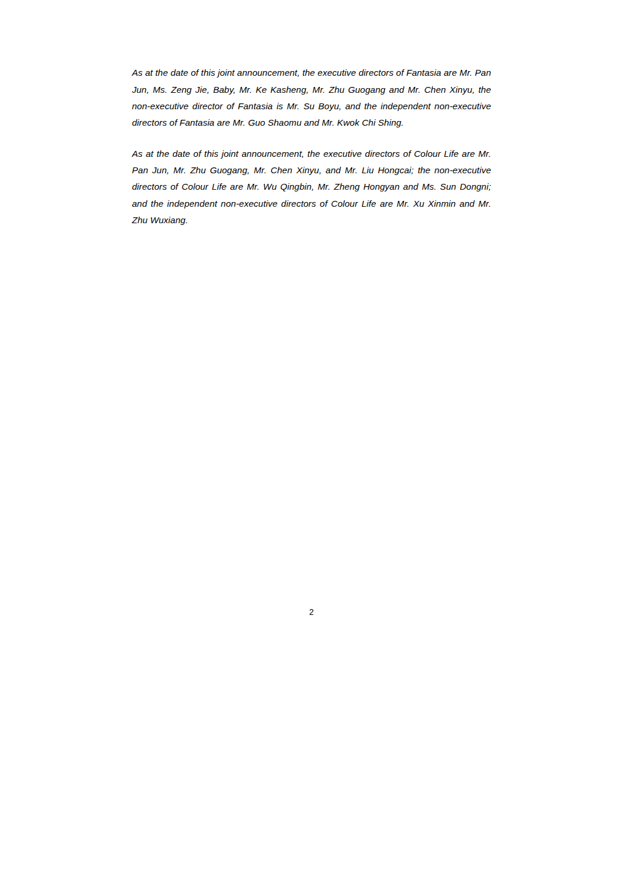As at the date of this joint announcement, the executive directors of Fantasia are Mr. Pan Jun, Ms. Zeng Jie, Baby, Mr. Ke Kasheng, Mr. Zhu Guogang and Mr. Chen Xinyu, the non-executive director of Fantasia is Mr. Su Boyu, and the independent non-executive directors of Fantasia are Mr. Guo Shaomu and Mr. Kwok Chi Shing.
As at the date of this joint announcement, the executive directors of Colour Life are Mr. Pan Jun, Mr. Zhu Guogang, Mr. Chen Xinyu, and Mr. Liu Hongcai; the non-executive directors of Colour Life are Mr. Wu Qingbin, Mr. Zheng Hongyan and Ms. Sun Dongni; and the independent non-executive directors of Colour Life are Mr. Xu Xinmin and Mr. Zhu Wuxiang.
2